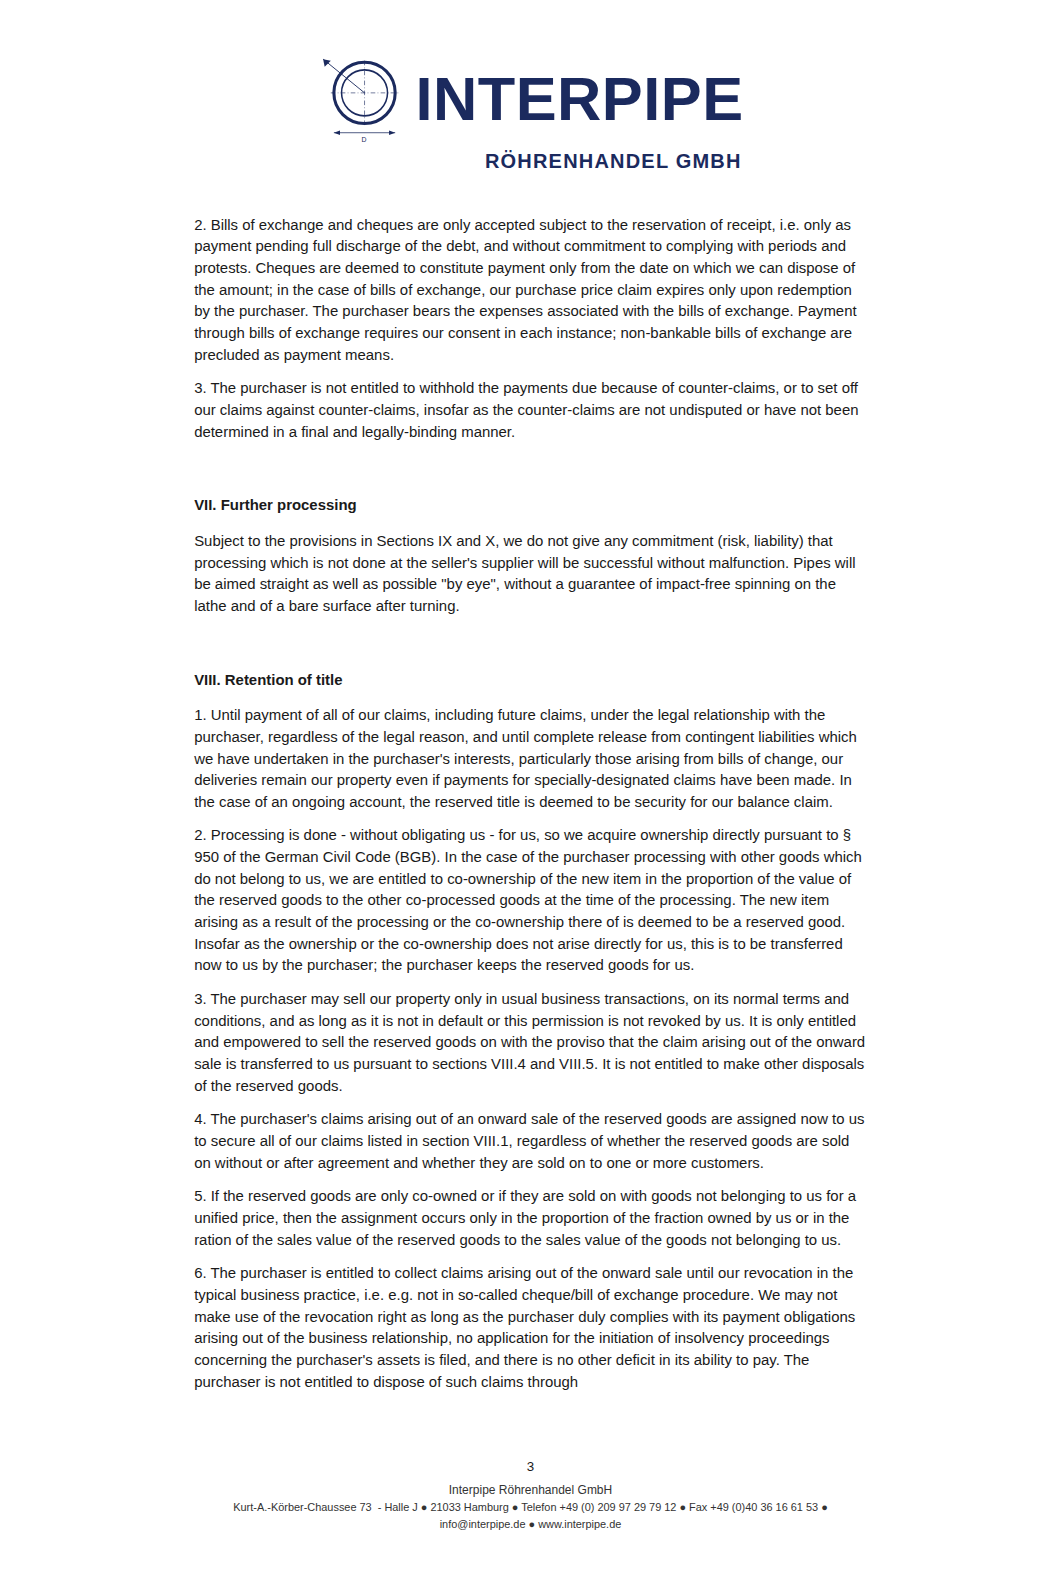D
INTERPIPE
RÖHRENHANDEL GMBH
2. Bills of exchange and cheques are only accepted subject to the reservation of receipt, i.e. only as payment pending full discharge of the debt, and without commitment to complying with periods and protests. Cheques are deemed to constitute payment only from the date on which we can dispose of the amount; in the case of bills of exchange, our purchase price claim expires only upon redemption by the purchaser. The purchaser bears the expenses associated with the bills of exchange. Payment through bills of exchange requires our consent in each instance; non-bankable bills of exchange are precluded as payment means.
3. The purchaser is not entitled to withhold the payments due because of counter-claims, or to set off our claims against counter-claims, insofar as the counter-claims are not undisputed or have not been determined in a final and legally-binding manner.
VII. Further processing
Subject to the provisions in Sections IX and X, we do not give any commitment (risk, liability) that processing which is not done at the seller's supplier will be successful without malfunction. Pipes will be aimed straight as well as possible "by eye", without a guarantee of impact-free spinning on the lathe and of a bare surface after turning.
VIII. Retention of title
1. Until payment of all of our claims, including future claims, under the legal relationship with the purchaser, regardless of the legal reason, and until complete release from contingent liabilities which we have undertaken in the purchaser's interests, particularly those arising from bills of change, our deliveries remain our property even if payments for specially-designated claims have been made. In the case of an ongoing account, the reserved title is deemed to be security for our balance claim.
2. Processing is done - without obligating us - for us, so we acquire ownership directly pursuant to § 950 of the German Civil Code (BGB). In the case of the purchaser processing with other goods which do not belong to us, we are entitled to co-ownership of the new item in the proportion of the value of the reserved goods to the other co-processed goods at the time of the processing. The new item arising as a result of the processing or the co-ownership there of is deemed to be a reserved good. Insofar as the ownership or the co-ownership does not arise directly for us, this is to be transferred now to us by the purchaser; the purchaser keeps the reserved goods for us.
3. The purchaser may sell our property only in usual business transactions, on its normal terms and conditions, and as long as it is not in default or this permission is not revoked by us. It is only entitled and empowered to sell the reserved goods on with the proviso that the claim arising out of the onward sale is transferred to us pursuant to sections VIII.4 and VIII.5. It is not entitled to make other disposals of the reserved goods.
4. The purchaser's claims arising out of an onward sale of the reserved goods are assigned now to us to secure all of our claims listed in section VIII.1, regardless of whether the reserved goods are sold on without or after agreement and whether they are sold on to one or more customers.
5. If the reserved goods are only co-owned or if they are sold on with goods not belonging to us for a unified price, then the assignment occurs only in the proportion of the fraction owned by us or in the ration of the sales value of the reserved goods to the sales value of the goods not belonging to us.
6. The purchaser is entitled to collect claims arising out of the onward sale until our revocation in the typical business practice, i.e. e.g. not in so-called cheque/bill of exchange procedure. We may not make use of the revocation right as long as the purchaser duly complies with its payment obligations arising out of the business relationship, no application for the initiation of insolvency proceedings concerning the purchaser's assets is filed, and there is no other deficit in its ability to pay. The purchaser is not entitled to dispose of such claims through
3
Interpipe Röhrenhandel GmbH
Kurt-A.-Körber-Chaussee 73 - Halle J ● 21033 Hamburg ● Telefon +49 (0) 209 97 29 79 12 ● Fax +49 (0)40 36 16 61 53 ● info@interpipe.de ● www.interpipe.de